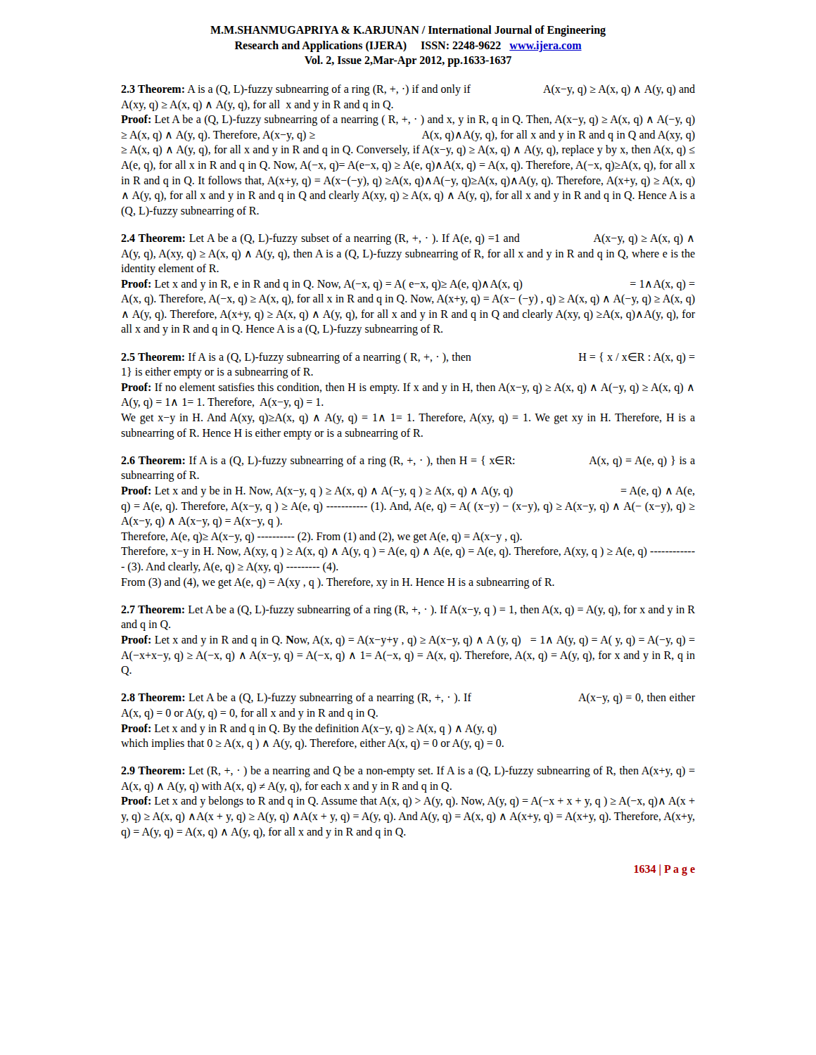M.M.SHANMUGAPRIYA & K.ARJUNAN / International Journal of Engineering Research and Applications (IJERA) ISSN: 2248-9622 www.ijera.com Vol. 2, Issue 2,Mar-Apr 2012, pp.1633-1637
2.3 Theorem: A is a (Q, L)-fuzzy subnearring of a ring (R, +, ·) if and only if A(x−y, q) ≥ A(x, q) ∧ A(y, q) and A(xy, q) ≥ A(x, q) ∧ A(y, q), for all x and y in R and q in Q.
Proof: Let A be a (Q, L)-fuzzy subnearring of a nearring ( R, +, · ) and x, y in R, q in Q. Then, A(x−y, q) ≥ A(x, q) ∧ A(−y, q) ≥ A(x, q) ∧ A(y, q). Therefore, A(x−y, q) ≥ A(x, q)∧A(y, q), for all x and y in R and q in Q and A(xy, q) ≥ A(x, q) ∧ A(y, q), for all x and y in R and q in Q. Conversely, if A(x−y, q) ≥ A(x, q) ∧ A(y, q), replace y by x, then A(x, q) ≤ A(e, q), for all x in R and q in Q. Now, A(−x, q)= A(e−x, q) ≥ A(e, q)∧A(x, q) = A(x, q). Therefore, A(−x, q)≥A(x, q), for all x in R and q in Q. It follows that, A(x+y, q) = A(x−(−y), q) ≥A(x, q)∧A(−y, q)≥A(x, q)∧A(y, q). Therefore, A(x+y, q) ≥ A(x, q) ∧ A(y, q), for all x and y in R and q in Q and clearly A(xy, q) ≥ A(x, q) ∧ A(y, q), for all x and y in R and q in Q. Hence A is a (Q, L)-fuzzy subnearring of R.
2.4 Theorem: Let A be a (Q, L)-fuzzy subset of a nearring (R, +, · ). If A(e, q) =1 and A(x−y, q) ≥ A(x, q) ∧ A(y, q), A(xy, q) ≥ A(x, q) ∧ A(y, q), then A is a (Q, L)-fuzzy subnearring of R, for all x and y in R and q in Q, where e is the identity element of R.
Proof: Let x and y in R, e in R and q in Q. Now, A(−x, q) = A( e−x, q)≥ A(e, q)∧A(x, q) = 1∧A(x, q) = A(x, q). Therefore, A(−x, q) ≥ A(x, q), for all x in R and q in Q. Now, A(x+y, q) = A(x− (−y) , q) ≥ A(x, q) ∧ A(−y, q) ≥ A(x, q) ∧ A(y, q). Therefore, A(x+y, q) ≥ A(x, q) ∧ A(y, q), for all x and y in R and q in Q and clearly A(xy, q) ≥A(x, q)∧A(y, q), for all x and y in R and q in Q. Hence A is a (Q, L)-fuzzy subnearring of R.
2.5 Theorem: If A is a (Q, L)-fuzzy subnearring of a nearring ( R, +, · ), then H = { x / x∈R : A(x, q) = 1} is either empty or is a subnearring of R.
Proof: If no element satisfies this condition, then H is empty. If x and y in H, then A(x−y, q) ≥ A(x, q) ∧ A(−y, q) ≥ A(x, q) ∧ A(y, q) = 1∧ 1= 1. Therefore, A(x−y, q) = 1.
We get x−y in H. And A(xy, q)≥A(x, q) ∧ A(y, q) = 1∧ 1= 1. Therefore, A(xy, q) = 1. We get xy in H. Therefore, H is a subnearring of R. Hence H is either empty or is a subnearring of R.
2.6 Theorem: If A is a (Q, L)-fuzzy subnearring of a ring (R, +, · ), then H = { x∈R: A(x, q) = A(e, q) } is a subnearring of R.
Proof: Let x and y be in H. Now, A(x−y, q ) ≥ A(x, q) ∧ A(−y, q ) ≥ A(x, q) ∧ A(y, q) = A(e, q) ∧ A(e, q) = A(e, q). Therefore, A(x−y, q ) ≥ A(e, q) ----------- (1). And, A(e, q) = A( (x−y) − (x−y), q) ≥ A(x−y, q) ∧ A(− (x−y), q) ≥ A(x−y, q) ∧ A(x−y, q) = A(x−y, q ).
Therefore, A(e, q)≥ A(x−y, q) ---------- (2). From (1) and (2), we get A(e, q) = A(x−y , q).
Therefore, x−y in H. Now, A(xy, q ) ≥ A(x, q) ∧ A(y, q ) = A(e, q) ∧ A(e, q) = A(e, q). Therefore, A(xy, q ) ≥ A(e, q) ------------- (3). And clearly, A(e, q) ≥ A(xy, q) --------- (4).
From (3) and (4), we get A(e, q) = A(xy , q ). Therefore, xy in H. Hence H is a subnearring of R.
2.7 Theorem: Let A be a (Q, L)-fuzzy subnearring of a ring (R, +, · ). If A(x−y, q ) = 1, then A(x, q) = A(y, q), for x and y in R and q in Q.
Proof: Let x and y in R and q in Q. Now, A(x, q) = A(x−y+y , q) ≥ A(x−y, q) ∧ A (y, q) = 1∧ A(y, q) = A( y, q) = A(−y, q) = A(−x+x−y, q) ≥ A(−x, q) ∧ A(x−y, q) = A(−x, q) ∧ 1= A(−x, q) = A(x, q). Therefore, A(x, q) = A(y, q), for x and y in R, q in Q.
2.8 Theorem: Let A be a (Q, L)-fuzzy subnearring of a nearring (R, +, · ). If A(x−y, q) = 0, then either A(x, q) = 0 or A(y, q) = 0, for all x and y in R and q in Q.
Proof: Let x and y in R and q in Q. By the definition A(x−y, q) ≥ A(x, q ) ∧ A(y, q)
which implies that 0 ≥ A(x, q ) ∧ A(y, q). Therefore, either A(x, q) = 0 or A(y, q) = 0.
2.9 Theorem: Let (R, +, · ) be a nearring and Q be a non-empty set. If A is a (Q, L)-fuzzy subnearring of R, then A(x+y, q) = A(x, q) ∧ A(y, q) with A(x, q) ≠ A(y, q), for each x and y in R and q in Q.
Proof: Let x and y belongs to R and q in Q. Assume that A(x, q) > A(y, q). Now, A(y, q) = A(−x + x + y, q ) ≥ A(−x, q)∧ A(x + y, q) ≥ A(x, q) ∧A(x + y, q) ≥ A(y, q) ∧A(x + y, q) = A(y, q). And A(y, q) = A(x, q) ∧ A(x+y, q) = A(x+y, q). Therefore, A(x+y, q) = A(y, q) = A(x, q) ∧ A(y, q), for all x and y in R and q in Q.
1634 | P a g e